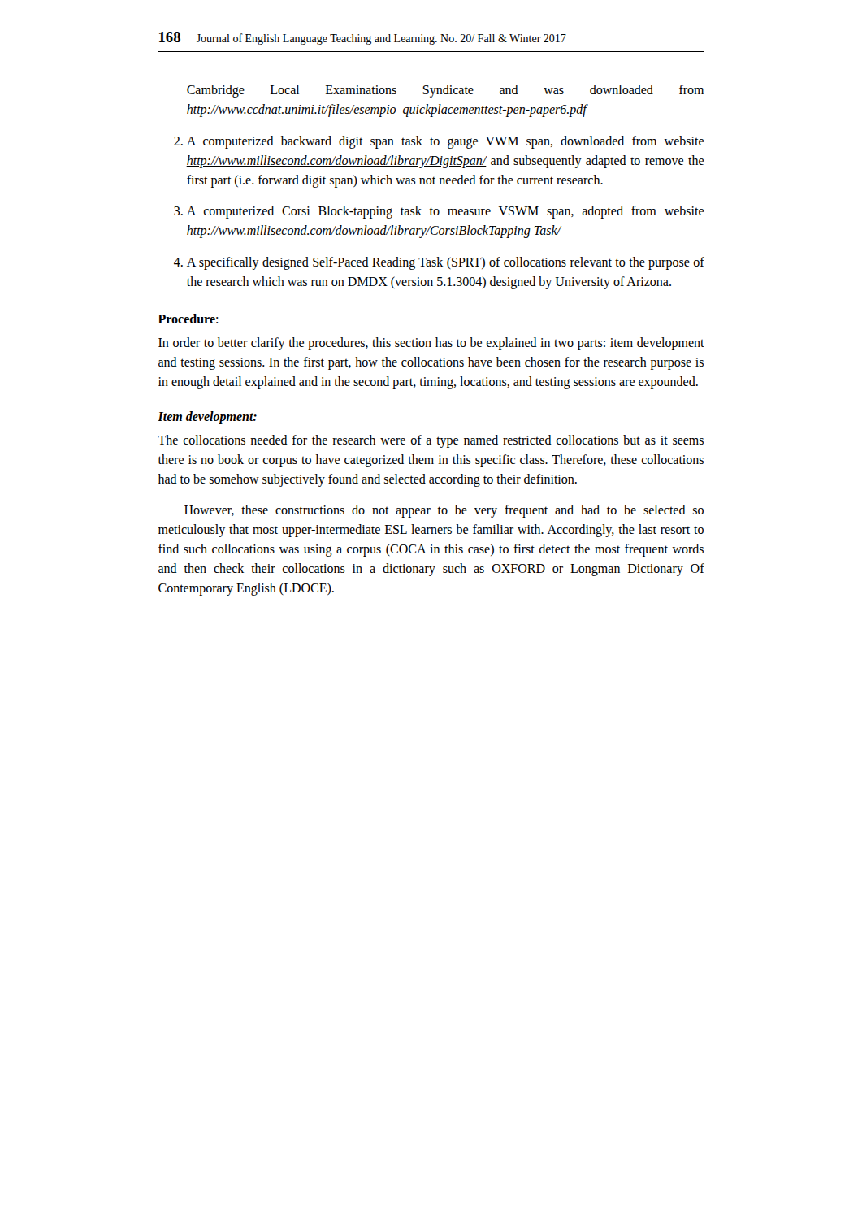168 Journal of English Language Teaching and Learning. No. 20/ Fall & Winter 2017
Cambridge Local Examinations Syndicate and was downloaded from http://www.ccdnat.unimi.it/files/esempio_quickplacementtest-pen-paper6.pdf
A computerized backward digit span task to gauge VWM span, downloaded from website http://www.millisecond.com/download/library/DigitSpan/ and subsequently adapted to remove the first part (i.e. forward digit span) which was not needed for the current research.
A computerized Corsi Block-tapping task to measure VSWM span, adopted from website http://www.millisecond.com/download/library/CorsiBlockTapping Task/
A specifically designed Self-Paced Reading Task (SPRT) of collocations relevant to the purpose of the research which was run on DMDX (version 5.1.3004) designed by University of Arizona.
Procedure:
In order to better clarify the procedures, this section has to be explained in two parts: item development and testing sessions. In the first part, how the collocations have been chosen for the research purpose is in enough detail explained and in the second part, timing, locations, and testing sessions are expounded.
Item development:
The collocations needed for the research were of a type named restricted collocations but as it seems there is no book or corpus to have categorized them in this specific class. Therefore, these collocations had to be somehow subjectively found and selected according to their definition.
However, these constructions do not appear to be very frequent and had to be selected so meticulously that most upper-intermediate ESL learners be familiar with. Accordingly, the last resort to find such collocations was using a corpus (COCA in this case) to first detect the most frequent words and then check their collocations in a dictionary such as OXFORD or Longman Dictionary Of Contemporary English (LDOCE).